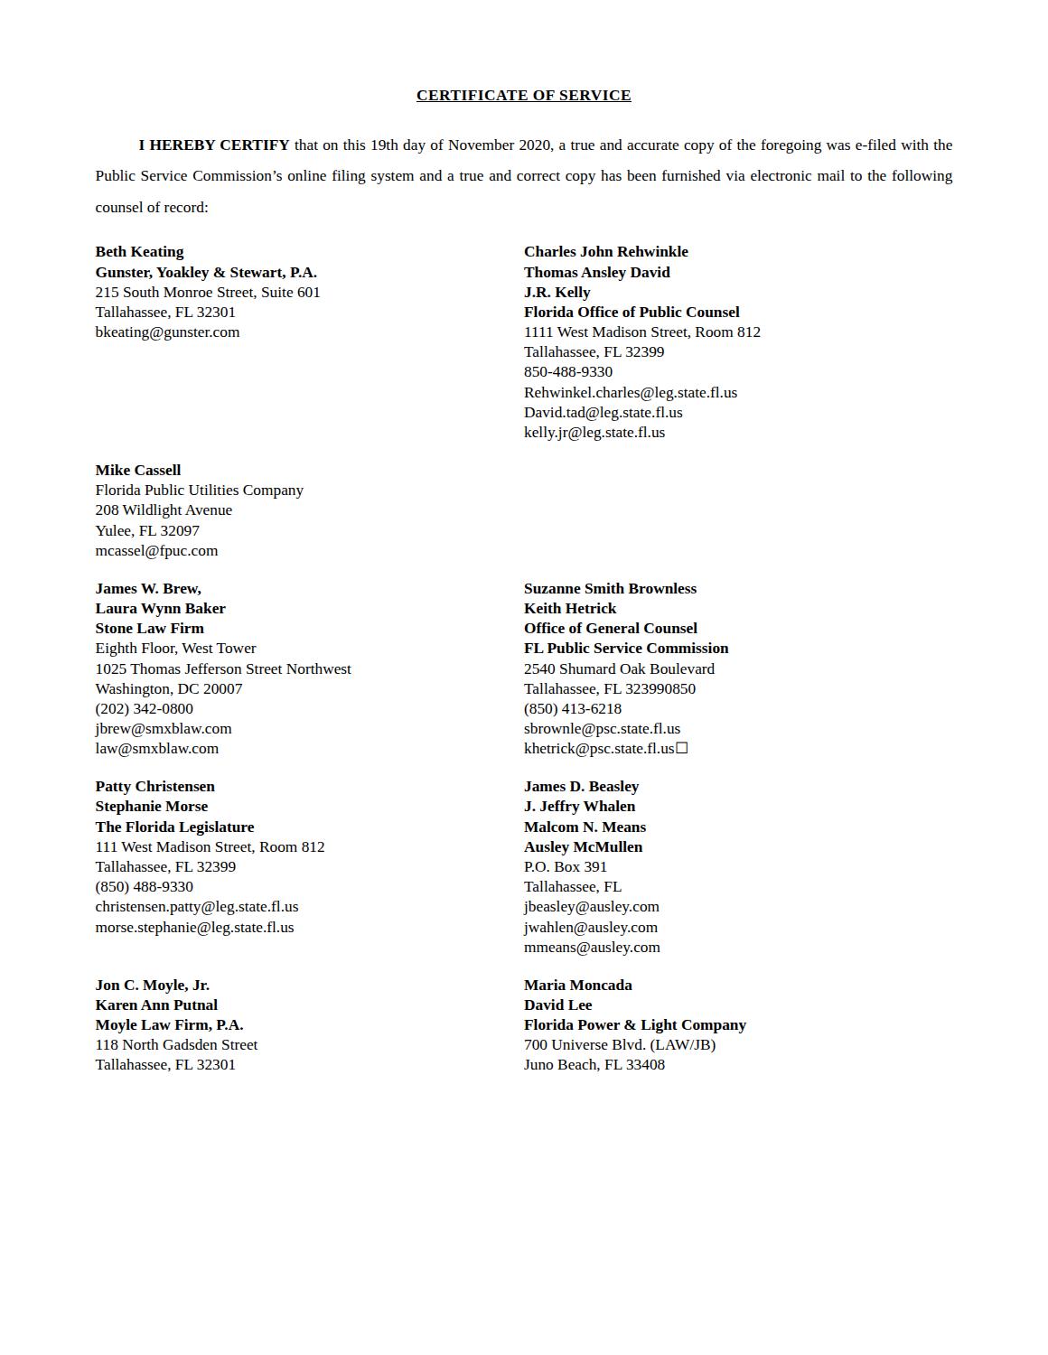CERTIFICATE OF SERVICE
I HEREBY CERTIFY that on this 19th day of November 2020, a true and accurate copy of the foregoing was e-filed with the Public Service Commission’s online filing system and a true and correct copy has been furnished via electronic mail to the following counsel of record:
| Beth Keating Gunster, Yoakley & Stewart, P.A. 215 South Monroe Street, Suite 601 Tallahassee, FL 32301 bkeating@gunster.com | Charles John Rehwinkle Thomas Ansley David J.R. Kelly Florida Office of Public Counsel 1111 West Madison Street, Room 812 Tallahassee, FL 32399 850-488-9330 Rehwinkel.charles@leg.state.fl.us David.tad@leg.state.fl.us kelly.jr@leg.state.fl.us |
| Mike Cassell Florida Public Utilities Company 208 Wildlight Avenue Yulee, FL 32097 mcassel@fpuc.com | |
| James W. Brew, Laura Wynn Baker Stone Law Firm Eighth Floor, West Tower 1025 Thomas Jefferson Street Northwest Washington, DC 20007 (202) 342-0800 jbrew@smxblaw.com law@smxblaw.com | Suzanne Smith Brownless Keith Hetrick Office of General Counsel FL Public Service Commission 2540 Shumard Oak Boulevard Tallahassee, FL 323990850 (850) 413-6218 sbrownle@psc.state.fl.us khetrick@psc.state.fl.us☐ |
| Patty Christensen Stephanie Morse The Florida Legislature 111 West Madison Street, Room 812 Tallahassee, FL 32399 (850) 488-9330 christensen.patty@leg.state.fl.us morse.stephanie@leg.state.fl.us | James D. Beasley J. Jeffry Whalen Malcom N. Means Ausley McMullen P.O. Box 391 Tallahassee, FL jbeasley@ausley.com jwahlen@ausley.com mmeans@ausley.com |
| Jon C. Moyle, Jr. Karen Ann Putnal Moyle Law Firm, P.A. 118 North Gadsden Street Tallahassee, FL 32301 | Maria Moncada David Lee Florida Power & Light Company 700 Universe Blvd. (LAW/JB) Juno Beach, FL 33408 |